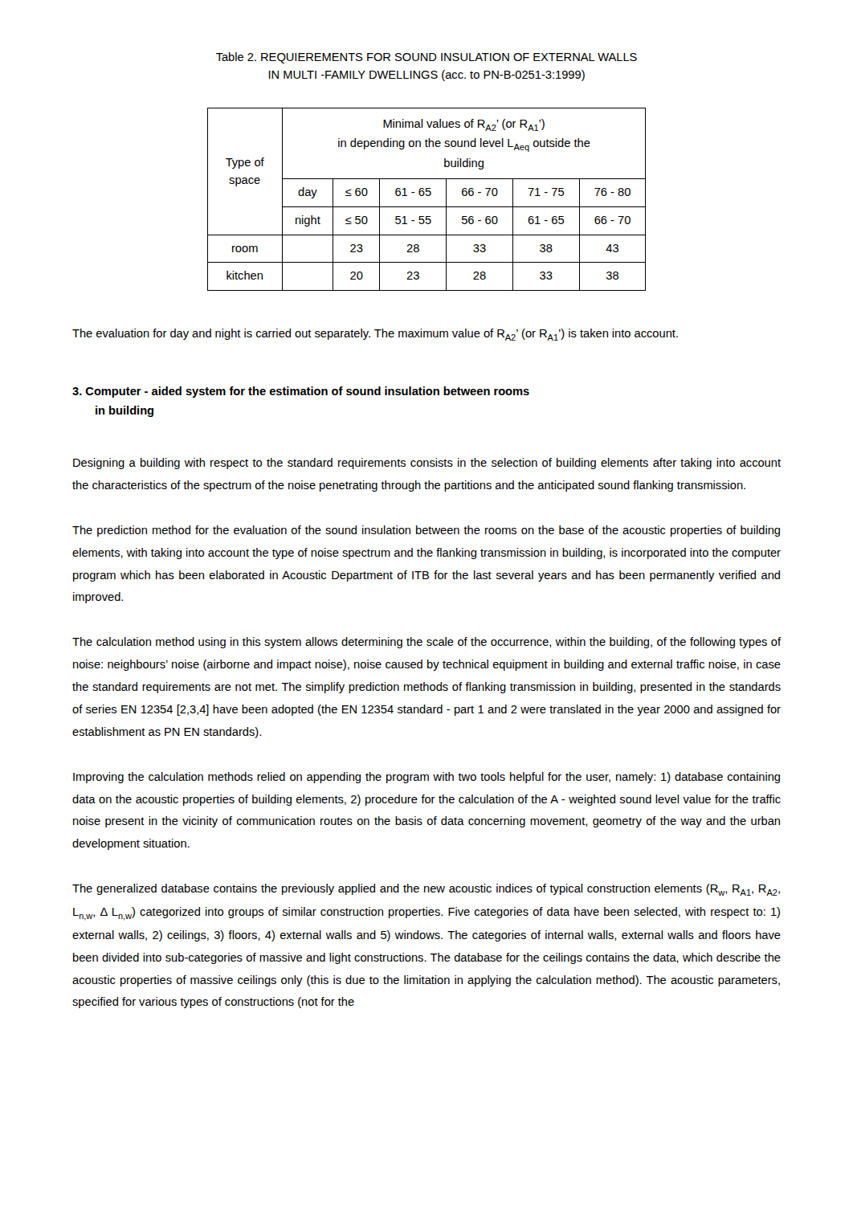Table 2. REQUIEREMENTS FOR SOUND INSULATION OF EXTERNAL WALLS
IN MULTI -FAMILY DWELLINGS (acc. to PN-B-0251-3:1999)
| Type of space | Minimal values of R A2 ’ (or R A1 ’) in depending on the sound level L Aeq outside the building |
| day | ≤ 60 | 61 - 65 | 66 - 70 | 71 - 75 | 76 - 80 |
| night | ≤ 50 | 51 - 55 | 56 - 60 | 61 - 65 | 66 - 70 |
| room | | 23 | 28 | 33 | 38 | 43 |
| kitchen | | 20 | 23 | 28 | 33 | 38 |
The evaluation for day and night is carried out separately. The maximum value of RA2’ (or RA1’) is taken into account.
3. Computer - aided system for the estimation of sound insulation between rooms in building
Designing a building with respect to the standard requirements consists in the selection of building elements after taking into account the characteristics of the spectrum of the noise penetrating through the partitions and the anticipated sound flanking transmission.
The prediction method for the evaluation of the sound insulation between the rooms on the base of the acoustic properties of building elements, with taking into account the type of noise spectrum and the flanking transmission in building, is incorporated into the computer program which has been elaborated in Acoustic Department of ITB for the last several years and has been permanently verified and improved.
The calculation method using in this system allows determining the scale of the occurrence, within the building, of the following types of noise: neighbours’ noise (airborne and impact noise), noise caused by technical equipment in building and external traffic noise, in case the standard requirements are not met. The simplify prediction methods of flanking transmission in building, presented in the standards of series EN 12354 [2,3,4] have been adopted (the EN 12354 standard - part 1 and 2 were translated in the year 2000 and assigned for establishment as PN EN standards).
Improving the calculation methods relied on appending the program with two tools helpful for the user, namely: 1) database containing data on the acoustic properties of building elements, 2) procedure for the calculation of the A - weighted sound level value for the traffic noise present in the vicinity of communication routes on the basis of data concerning movement, geometry of the way and the urban development situation.
The generalized database contains the previously applied and the new acoustic indices of typical construction elements (Rw, RA1, RA2, Ln,w, Δ Ln,w) categorized into groups of similar construction properties. Five categories of data have been selected, with respect to: 1) external walls, 2) ceilings, 3) floors, 4) external walls and 5) windows. The categories of internal walls, external walls and floors have been divided into sub-categories of massive and light constructions. The database for the ceilings contains the data, which describe the acoustic properties of massive ceilings only (this is due to the limitation in applying the calculation method). The acoustic parameters, specified for various types of constructions (not for the